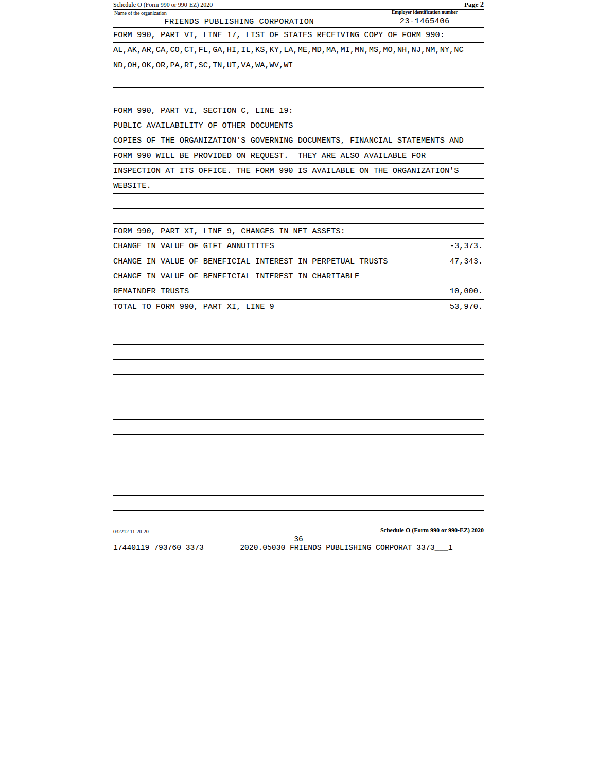Schedule O (Form 990 or 990-EZ) 2020
Page 2
Name of the organization
FRIENDS PUBLISHING CORPORATION
Employer identification number
23-1465406
FORM 990, PART VI, LINE 17, LIST OF STATES RECEIVING COPY OF FORM 990:
AL,AK,AR,CA,CO,CT,FL,GA,HI,IL,KS,KY,LA,ME,MD,MA,MI,MN,MS,MO,NH,NJ,NM,NY,NC
ND,OH,OK,OR,PA,RI,SC,TN,UT,VA,WA,WV,WI
FORM 990, PART VI, SECTION C, LINE 19:
PUBLIC AVAILABILITY OF OTHER DOCUMENTS
COPIES OF THE ORGANIZATION'S GOVERNING DOCUMENTS, FINANCIAL STATEMENTS AND
FORM 990 WILL BE PROVIDED ON REQUEST. THEY ARE ALSO AVAILABLE FOR
INSPECTION AT ITS OFFICE. THE FORM 990 IS AVAILABLE ON THE ORGANIZATION'S
WEBSITE.
FORM 990, PART XI, LINE 9, CHANGES IN NET ASSETS:
CHANGE IN VALUE OF GIFT ANNUITITES-3,373.
CHANGE IN VALUE OF BENEFICIAL INTEREST IN PERPETUAL TRUSTS47,343.
CHANGE IN VALUE OF BENEFICIAL INTEREST IN CHARITABLE
REMAINDER TRUSTS10,000.
TOTAL TO FORM 990, PART XI, LINE 953,970.
032212 11-20-20
Schedule O (Form 990 or 990-EZ) 2020
36
17440119 793760 3373 2020.05030 FRIENDS PUBLISHING CORPORAT 3373___1